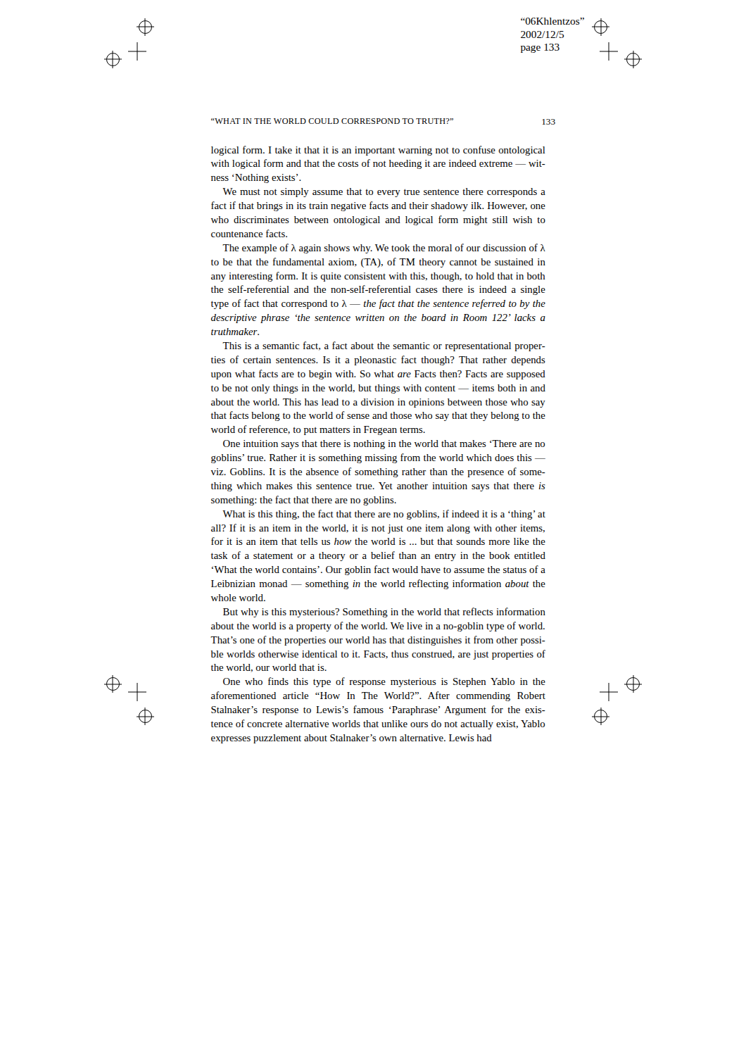“06Khlentzos”
2002/12/5
page 133
“WHAT IN THE WORLD COULD CORRESPOND TO TRUTH?” 133
logical form. I take it that it is an important warning not to confuse ontological with logical form and that the costs of not heeding it are indeed extreme — witness ‘Nothing exists’.
We must not simply assume that to every true sentence there corresponds a fact if that brings in its train negative facts and their shadowy ilk. However, one who discriminates between ontological and logical form might still wish to countenance facts.
The example of λ again shows why. We took the moral of our discussion of λ to be that the fundamental axiom, (TA), of TM theory cannot be sustained in any interesting form. It is quite consistent with this, though, to hold that in both the self-referential and the non-self-referential cases there is indeed a single type of fact that correspond to λ — the fact that the sentence referred to by the descriptive phrase ‘the sentence written on the board in Room 122’ lacks a truthmaker.
This is a semantic fact, a fact about the semantic or representational properties of certain sentences. Is it a pleonastic fact though? That rather depends upon what facts are to begin with. So what are Facts then? Facts are supposed to be not only things in the world, but things with content — items both in and about the world. This has lead to a division in opinions between those who say that facts belong to the world of sense and those who say that they belong to the world of reference, to put matters in Fregean terms.
One intuition says that there is nothing in the world that makes ‘There are no goblins’ true. Rather it is something missing from the world which does this — viz. Goblins. It is the absence of something rather than the presence of something which makes this sentence true. Yet another intuition says that there is something: the fact that there are no goblins.
What is this thing, the fact that there are no goblins, if indeed it is a ‘thing’ at all? If it is an item in the world, it is not just one item along with other items, for it is an item that tells us how the world is ... but that sounds more like the task of a statement or a theory or a belief than an entry in the book entitled ‘What the world contains’. Our goblin fact would have to assume the status of a Leibnizian monad — something in the world reflecting information about the whole world.
But why is this mysterious? Something in the world that reflects information about the world is a property of the world. We live in a no-goblin type of world. That’s one of the properties our world has that distinguishes it from other possible worlds otherwise identical to it. Facts, thus construed, are just properties of the world, our world that is.
One who finds this type of response mysterious is Stephen Yablo in the aforementioned article “How In The World?”. After commending Robert Stalnaker’s response to Lewis’s famous ‘Paraphrase’ Argument for the existence of concrete alternative worlds that unlike ours do not actually exist, Yablo expresses puzzlement about Stalnaker’s own alternative. Lewis had